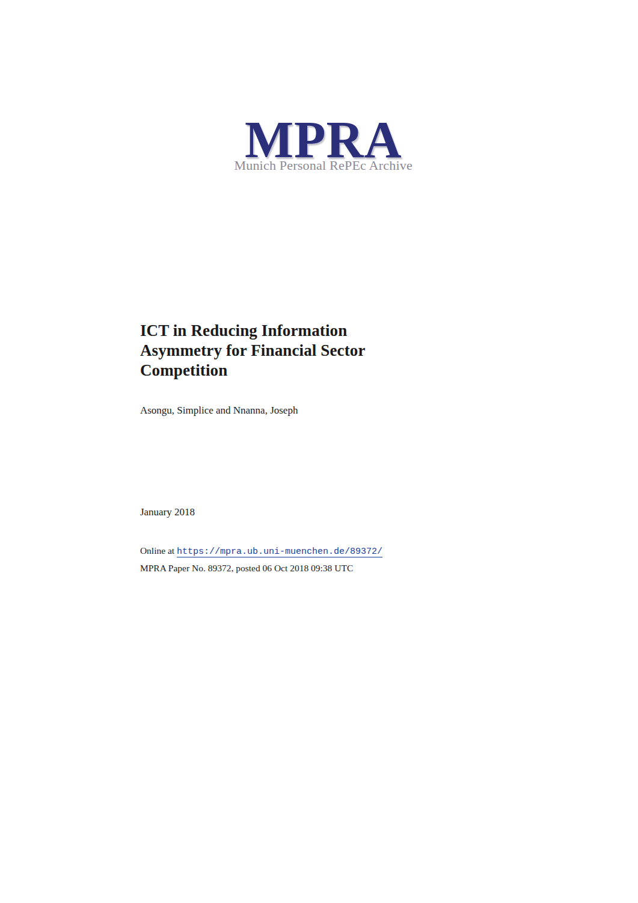MPRA
Munich Personal RePEc Archive
ICT in Reducing Information
Asymmetry for Financial Sector
Competition
Asongu, Simplice and Nnanna, Joseph
January 2018
Online at https://mpra.ub.uni-muenchen.de/89372/
MPRA Paper No. 89372, posted 06 Oct 2018 09:38 UTC